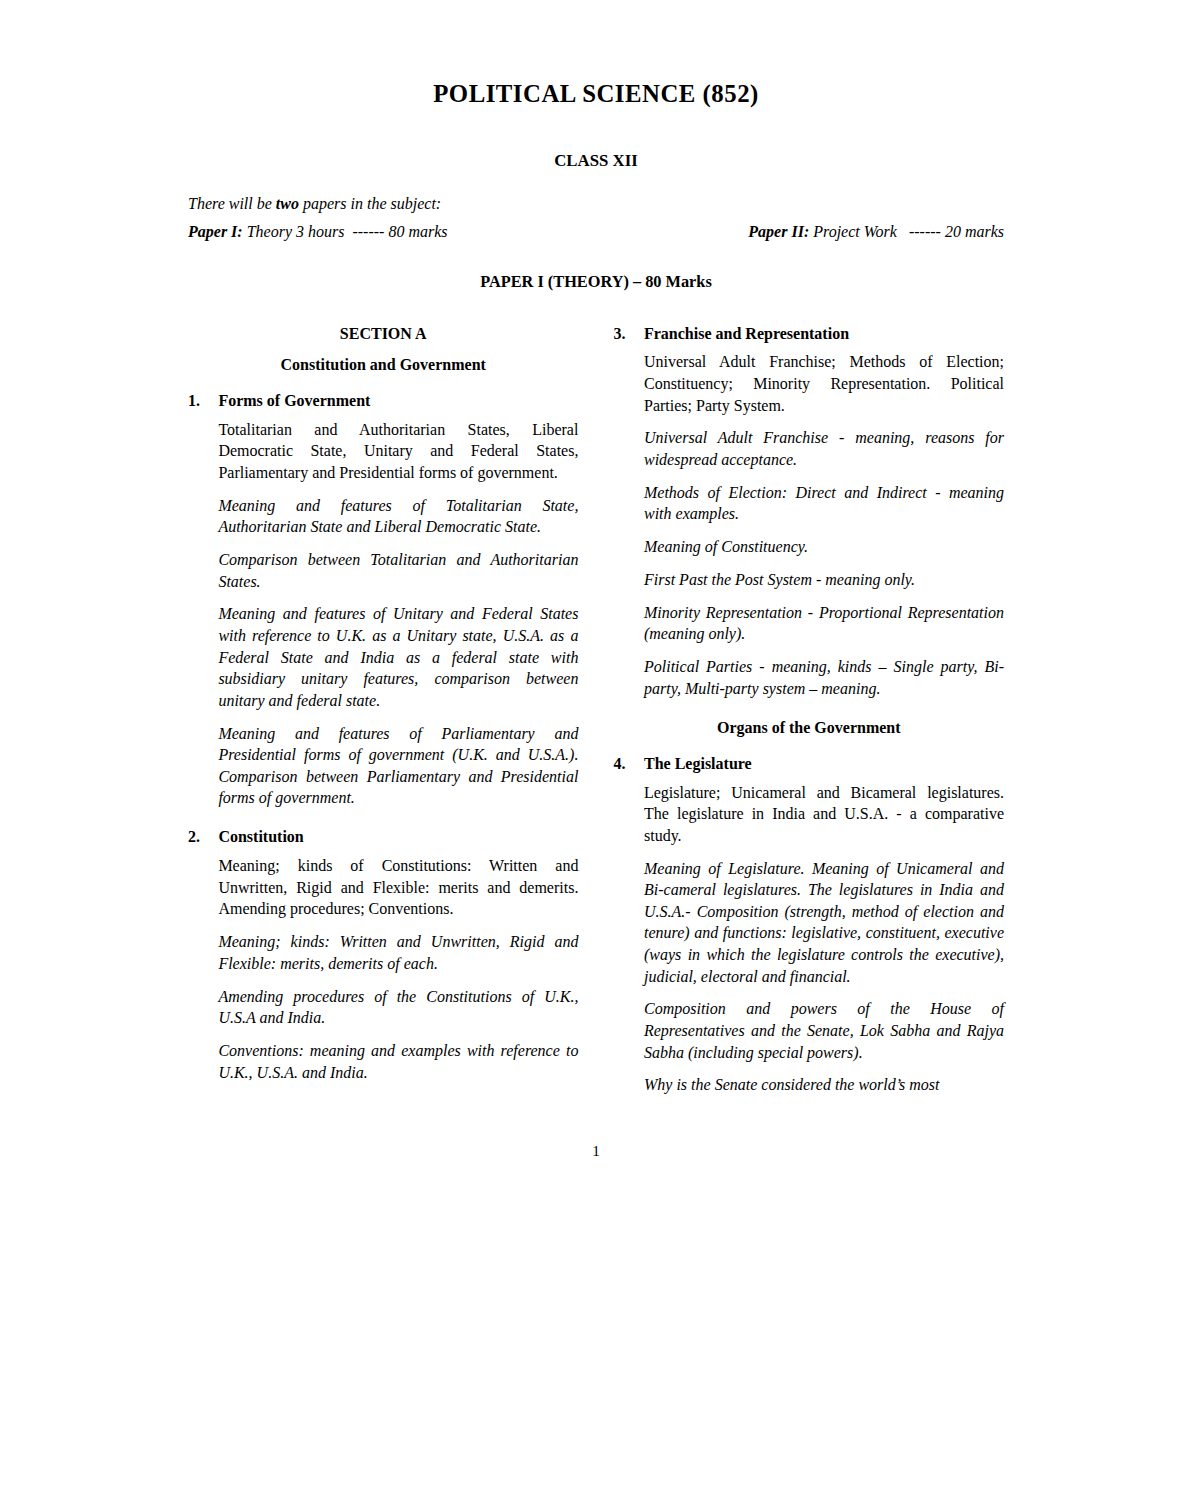POLITICAL SCIENCE (852)
CLASS XII
There will be two papers in the subject:
Paper I: Theory 3 hours ------ 80 marks Paper II: Project Work ------ 20 marks
PAPER I (THEORY) – 80 Marks
SECTION A
Constitution and Government
Forms of Government
Totalitarian and Authoritarian States, Liberal Democratic State, Unitary and Federal States, Parliamentary and Presidential forms of government.
Meaning and features of Totalitarian State, Authoritarian State and Liberal Democratic State.
Comparison between Totalitarian and Authoritarian States.
Meaning and features of Unitary and Federal States with reference to U.K. as a Unitary state, U.S.A. as a Federal State and India as a federal state with subsidiary unitary features, comparison between unitary and federal state.
Meaning and features of Parliamentary and Presidential forms of government (U.K. and U.S.A.). Comparison between Parliamentary and Presidential forms of government.
Constitution
Meaning; kinds of Constitutions: Written and Unwritten, Rigid and Flexible: merits and demerits. Amending procedures; Conventions.
Meaning; kinds: Written and Unwritten, Rigid and Flexible: merits, demerits of each.
Amending procedures of the Constitutions of U.K., U.S.A and India.
Conventions: meaning and examples with reference to U.K., U.S.A. and India.
Franchise and Representation
Universal Adult Franchise; Methods of Election; Constituency; Minority Representation. Political Parties; Party System.
Universal Adult Franchise - meaning, reasons for widespread acceptance.
Methods of Election: Direct and Indirect - meaning with examples.
Meaning of Constituency.
First Past the Post System - meaning only.
Minority Representation - Proportional Representation (meaning only).
Political Parties - meaning, kinds – Single party, Bi-party, Multi-party system – meaning.
Organs of the Government
The Legislature
Legislature; Unicameral and Bicameral legislatures. The legislature in India and U.S.A. - a comparative study.
Meaning of Legislature. Meaning of Unicameral and Bi-cameral legislatures. The legislatures in India and U.S.A.- Composition (strength, method of election and tenure) and functions: legislative, constituent, executive (ways in which the legislature controls the executive), judicial, electoral and financial.
Composition and powers of the House of Representatives and the Senate, Lok Sabha and Rajya Sabha (including special powers).
Why is the Senate considered the world’s most
1